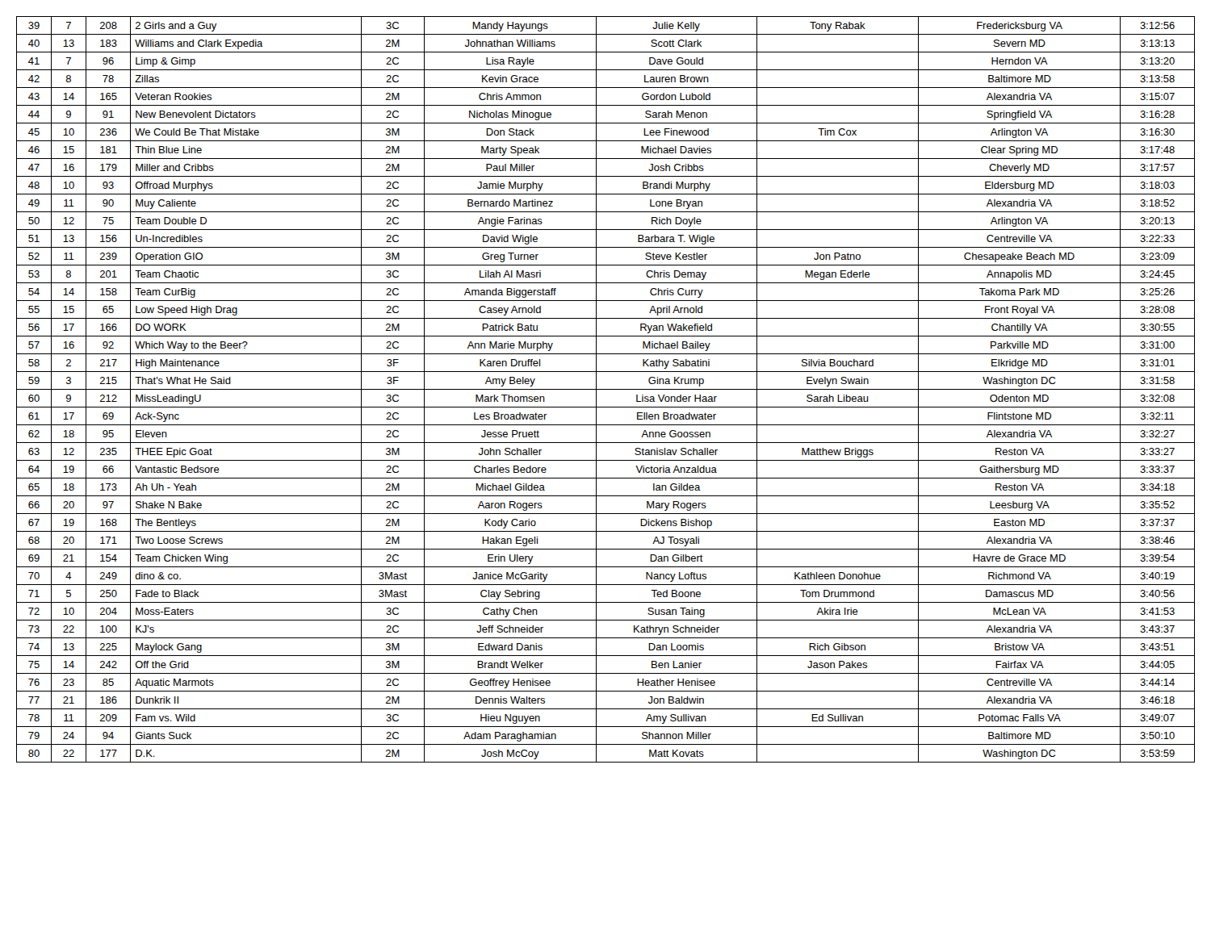| 39 | 7 | 208 | 2 Girls and a Guy | 3C | Mandy Hayungs | Julie Kelly | Tony Rabak | Fredericksburg VA | 3:12:56 |
| 40 | 13 | 183 | Williams and Clark Expedia | 2M | Johnathan Williams | Scott Clark | | Severn MD | 3:13:13 |
| 41 | 7 | 96 | Limp & Gimp | 2C | Lisa Rayle | Dave Gould | | Herndon VA | 3:13:20 |
| 42 | 8 | 78 | Zillas | 2C | Kevin Grace | Lauren Brown | | Baltimore MD | 3:13:58 |
| 43 | 14 | 165 | Veteran Rookies | 2M | Chris Ammon | Gordon Lubold | | Alexandria VA | 3:15:07 |
| 44 | 9 | 91 | New Benevolent Dictators | 2C | Nicholas Minogue | Sarah Menon | | Springfield VA | 3:16:28 |
| 45 | 10 | 236 | We Could Be That Mistake | 3M | Don Stack | Lee Finewood | Tim Cox | Arlington VA | 3:16:30 |
| 46 | 15 | 181 | Thin Blue Line | 2M | Marty Speak | Michael Davies | | Clear Spring MD | 3:17:48 |
| 47 | 16 | 179 | Miller and Cribbs | 2M | Paul Miller | Josh Cribbs | | Cheverly MD | 3:17:57 |
| 48 | 10 | 93 | Offroad Murphys | 2C | Jamie Murphy | Brandi Murphy | | Eldersburg MD | 3:18:03 |
| 49 | 11 | 90 | Muy Caliente | 2C | Bernardo Martinez | Lone Bryan | | Alexandria VA | 3:18:52 |
| 50 | 12 | 75 | Team Double D | 2C | Angie Farinas | Rich Doyle | | Arlington VA | 3:20:13 |
| 51 | 13 | 156 | Un-Incredibles | 2C | David Wigle | Barbara T. Wigle | | Centreville VA | 3:22:33 |
| 52 | 11 | 239 | Operation GIO | 3M | Greg Turner | Steve Kestler | Jon Patno | Chesapeake Beach MD | 3:23:09 |
| 53 | 8 | 201 | Team Chaotic | 3C | Lilah Al Masri | Chris Demay | Megan Ederle | Annapolis MD | 3:24:45 |
| 54 | 14 | 158 | Team CurBig | 2C | Amanda Biggerstaff | Chris Curry | | Takoma Park MD | 3:25:26 |
| 55 | 15 | 65 | Low Speed High Drag | 2C | Casey Arnold | April Arnold | | Front Royal VA | 3:28:08 |
| 56 | 17 | 166 | DO WORK | 2M | Patrick Batu | Ryan Wakefield | | Chantilly VA | 3:30:55 |
| 57 | 16 | 92 | Which Way to the Beer? | 2C | Ann Marie Murphy | Michael Bailey | | Parkville MD | 3:31:00 |
| 58 | 2 | 217 | High Maintenance | 3F | Karen Druffel | Kathy Sabatini | Silvia Bouchard | Elkridge MD | 3:31:01 |
| 59 | 3 | 215 | That's What He Said | 3F | Amy Beley | Gina Krump | Evelyn Swain | Washington DC | 3:31:58 |
| 60 | 9 | 212 | MissLeadingU | 3C | Mark Thomsen | Lisa Vonder Haar | Sarah Libeau | Odenton MD | 3:32:08 |
| 61 | 17 | 69 | Ack-Sync | 2C | Les Broadwater | Ellen Broadwater | | Flintstone MD | 3:32:11 |
| 62 | 18 | 95 | Eleven | 2C | Jesse Pruett | Anne Goossen | | Alexandria VA | 3:32:27 |
| 63 | 12 | 235 | THEE Epic Goat | 3M | John Schaller | Stanislav Schaller | Matthew Briggs | Reston VA | 3:33:27 |
| 64 | 19 | 66 | Vantastic Bedsore | 2C | Charles Bedore | Victoria Anzaldua | | Gaithersburg MD | 3:33:37 |
| 65 | 18 | 173 | Ah Uh - Yeah | 2M | Michael Gildea | Ian Gildea | | Reston VA | 3:34:18 |
| 66 | 20 | 97 | Shake N Bake | 2C | Aaron Rogers | Mary Rogers | | Leesburg VA | 3:35:52 |
| 67 | 19 | 168 | The Bentleys | 2M | Kody Cario | Dickens Bishop | | Easton MD | 3:37:37 |
| 68 | 20 | 171 | Two Loose Screws | 2M | Hakan Egeli | AJ Tosyali | | Alexandria VA | 3:38:46 |
| 69 | 21 | 154 | Team Chicken Wing | 2C | Erin Ulery | Dan Gilbert | | Havre de Grace MD | 3:39:54 |
| 70 | 4 | 249 | dino & co. | 3Mast | Janice McGarity | Nancy Loftus | Kathleen Donohue | Richmond VA | 3:40:19 |
| 71 | 5 | 250 | Fade to Black | 3Mast | Clay Sebring | Ted Boone | Tom Drummond | Damascus MD | 3:40:56 |
| 72 | 10 | 204 | Moss-Eaters | 3C | Cathy Chen | Susan Taing | Akira Irie | McLean VA | 3:41:53 |
| 73 | 22 | 100 | KJ's | 2C | Jeff Schneider | Kathryn Schneider | | Alexandria VA | 3:43:37 |
| 74 | 13 | 225 | Maylock Gang | 3M | Edward Danis | Dan Loomis | Rich Gibson | Bristow VA | 3:43:51 |
| 75 | 14 | 242 | Off the Grid | 3M | Brandt Welker | Ben Lanier | Jason Pakes | Fairfax VA | 3:44:05 |
| 76 | 23 | 85 | Aquatic Marmots | 2C | Geoffrey Henisee | Heather Henisee | | Centreville VA | 3:44:14 |
| 77 | 21 | 186 | Dunkrik II | 2M | Dennis Walters | Jon Baldwin | | Alexandria VA | 3:46:18 |
| 78 | 11 | 209 | Fam vs. Wild | 3C | Hieu Nguyen | Amy Sullivan | Ed Sullivan | Potomac Falls VA | 3:49:07 |
| 79 | 24 | 94 | Giants Suck | 2C | Adam Paraghamian | Shannon Miller | | Baltimore MD | 3:50:10 |
| 80 | 22 | 177 | D.K. | 2M | Josh McCoy | Matt Kovats | | Washington DC | 3:53:59 |